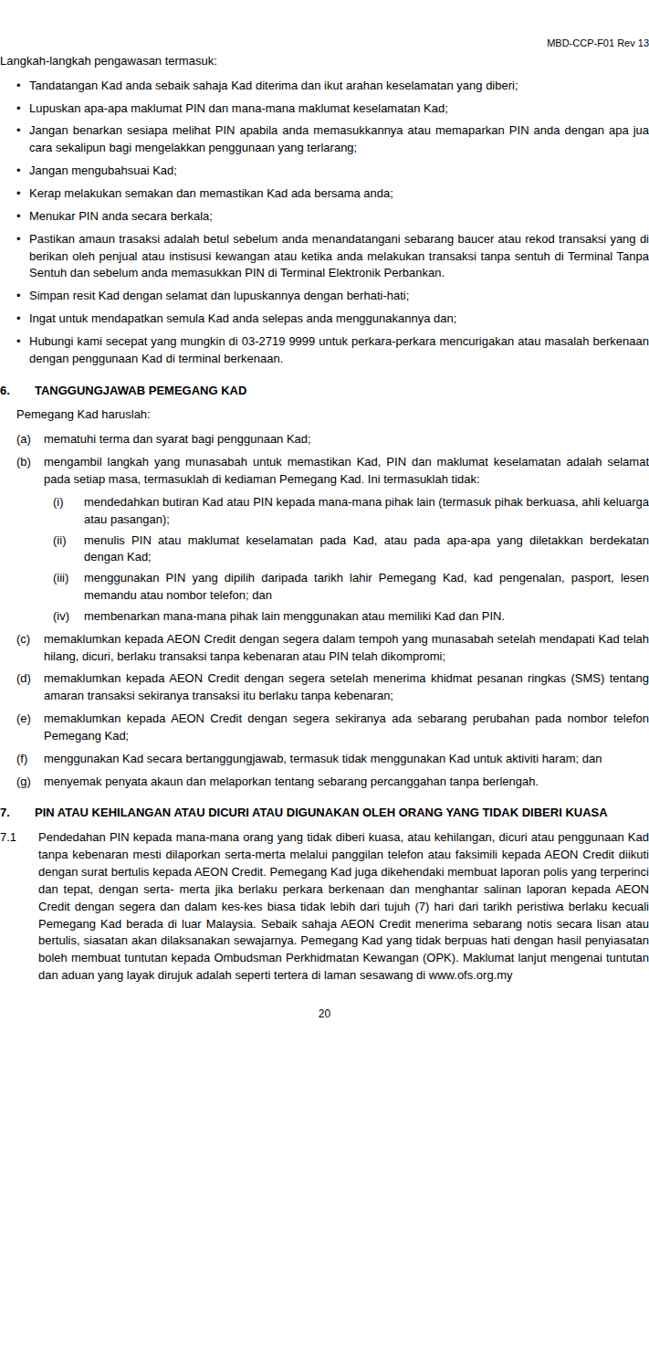MBD-CCP-F01 Rev 13
Langkah-langkah pengawasan termasuk:
Tandatangan Kad anda sebaik sahaja Kad diterima dan ikut arahan keselamatan yang diberi;
Lupuskan apa-apa maklumat PIN dan mana-mana maklumat keselamatan Kad;
Jangan benarkan sesiapa melihat PIN apabila anda memasukkannya atau memaparkan PIN anda dengan apa jua cara sekalipun bagi mengelakkan penggunaan yang terlarang;
Jangan mengubahsuai Kad;
Kerap melakukan semakan dan memastikan Kad ada bersama anda;
Menukar PIN anda secara berkala;
Pastikan amaun trasaksi adalah betul sebelum anda menandatangani sebarang baucer atau rekod transaksi yang di berikan oleh penjual atau instisusi kewangan atau ketika anda melakukan transaksi tanpa sentuh di Terminal Tanpa Sentuh dan sebelum anda memasukkan PIN di Terminal Elektronik Perbankan.
Simpan resit Kad dengan selamat dan lupuskannya dengan berhati-hati;
Ingat untuk mendapatkan semula Kad anda selepas anda menggunakannya dan;
Hubungi kami secepat yang mungkin di 03-2719 9999 untuk perkara-perkara mencurigakan atau masalah berkenaan dengan penggunaan Kad di terminal berkenaan.
6. TANGGUNGJAWAB PEMEGANG KAD
Pemegang Kad haruslah:
mematuhi terma dan syarat bagi penggunaan Kad;
mengambil langkah yang munasabah untuk memastikan Kad, PIN dan maklumat keselamatan adalah selamat pada setiap masa, termasuklah di kediaman Pemegang Kad. Ini termasuklah tidak:
mendedahkan butiran Kad atau PIN kepada mana-mana pihak lain (termasuk pihak berkuasa, ahli keluarga atau pasangan);
menulis PIN atau maklumat keselamatan pada Kad, atau pada apa-apa yang diletakkan berdekatan dengan Kad;
menggunakan PIN yang dipilih daripada tarikh lahir Pemegang Kad, kad pengenalan, pasport, lesen memandu atau nombor telefon; dan
membenarkan mana-mana pihak lain menggunakan atau memiliki Kad dan PIN.
memaklumkan kepada AEON Credit dengan segera dalam tempoh yang munasabah setelah mendapati Kad telah hilang, dicuri, berlaku transaksi tanpa kebenaran atau PIN telah dikompromi;
memaklumkan kepada AEON Credit dengan segera setelah menerima khidmat pesanan ringkas (SMS) tentang amaran transaksi sekiranya transaksi itu berlaku tanpa kebenaran;
memaklumkan kepada AEON Credit dengan segera sekiranya ada sebarang perubahan pada nombor telefon Pemegang Kad;
menggunakan Kad secara bertanggungjawab, termasuk tidak menggunakan Kad untuk aktiviti haram; dan
menyemak penyata akaun dan melaporkan tentang sebarang percanggahan tanpa berlengah.
7. PIN ATAU KEHILANGAN ATAU DICURI ATAU DIGUNAKAN OLEH ORANG YANG TIDAK DIBERI KUASA
7.1
Pendedahan PIN kepada mana-mana orang yang tidak diberi kuasa, atau kehilangan, dicuri atau penggunaan Kad tanpa kebenaran mesti dilaporkan serta-merta melalui panggilan telefon atau faksimili kepada AEON Credit diikuti dengan surat bertulis kepada AEON Credit. Pemegang Kad juga dikehendaki membuat laporan polis yang terperinci dan tepat, dengan serta- merta jika berlaku perkara berkenaan dan menghantar salinan laporan kepada AEON Credit dengan segera dan dalam kes-kes biasa tidak lebih dari tujuh (7) hari dari tarikh peristiwa berlaku kecuali Pemegang Kad berada di luar Malaysia. Sebaik sahaja AEON Credit menerima sebarang notis secara lisan atau bertulis, siasatan akan dilaksanakan sewajarnya. Pemegang Kad yang tidak berpuas hati dengan hasil penyiasatan boleh membuat tuntutan kepada Ombudsman Perkhidmatan Kewangan (OPK). Maklumat lanjut mengenai tuntutan dan aduan yang layak dirujuk adalah seperti tertera di laman sesawang di www.ofs.org.my
20